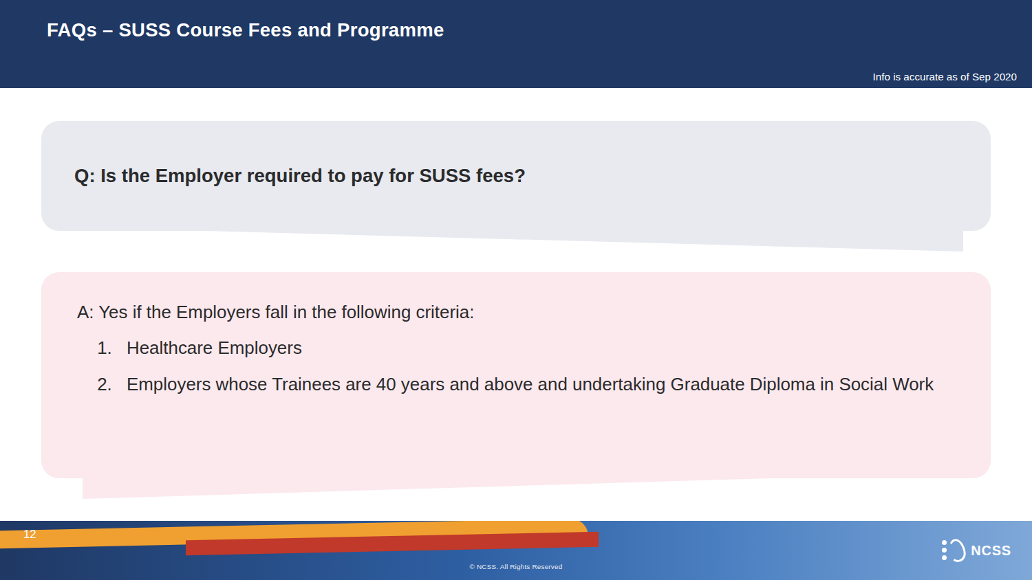FAQs – SUSS Course Fees and Programme
Info is accurate as of Sep 2020
Q: Is the Employer required to pay for SUSS fees?
A: Yes if the Employers fall in the following criteria:
Healthcare Employers
Employers whose Trainees are 40 years and above and undertaking Graduate Diploma in Social Work
12
© NCSS. All Rights Reserved
NCSS